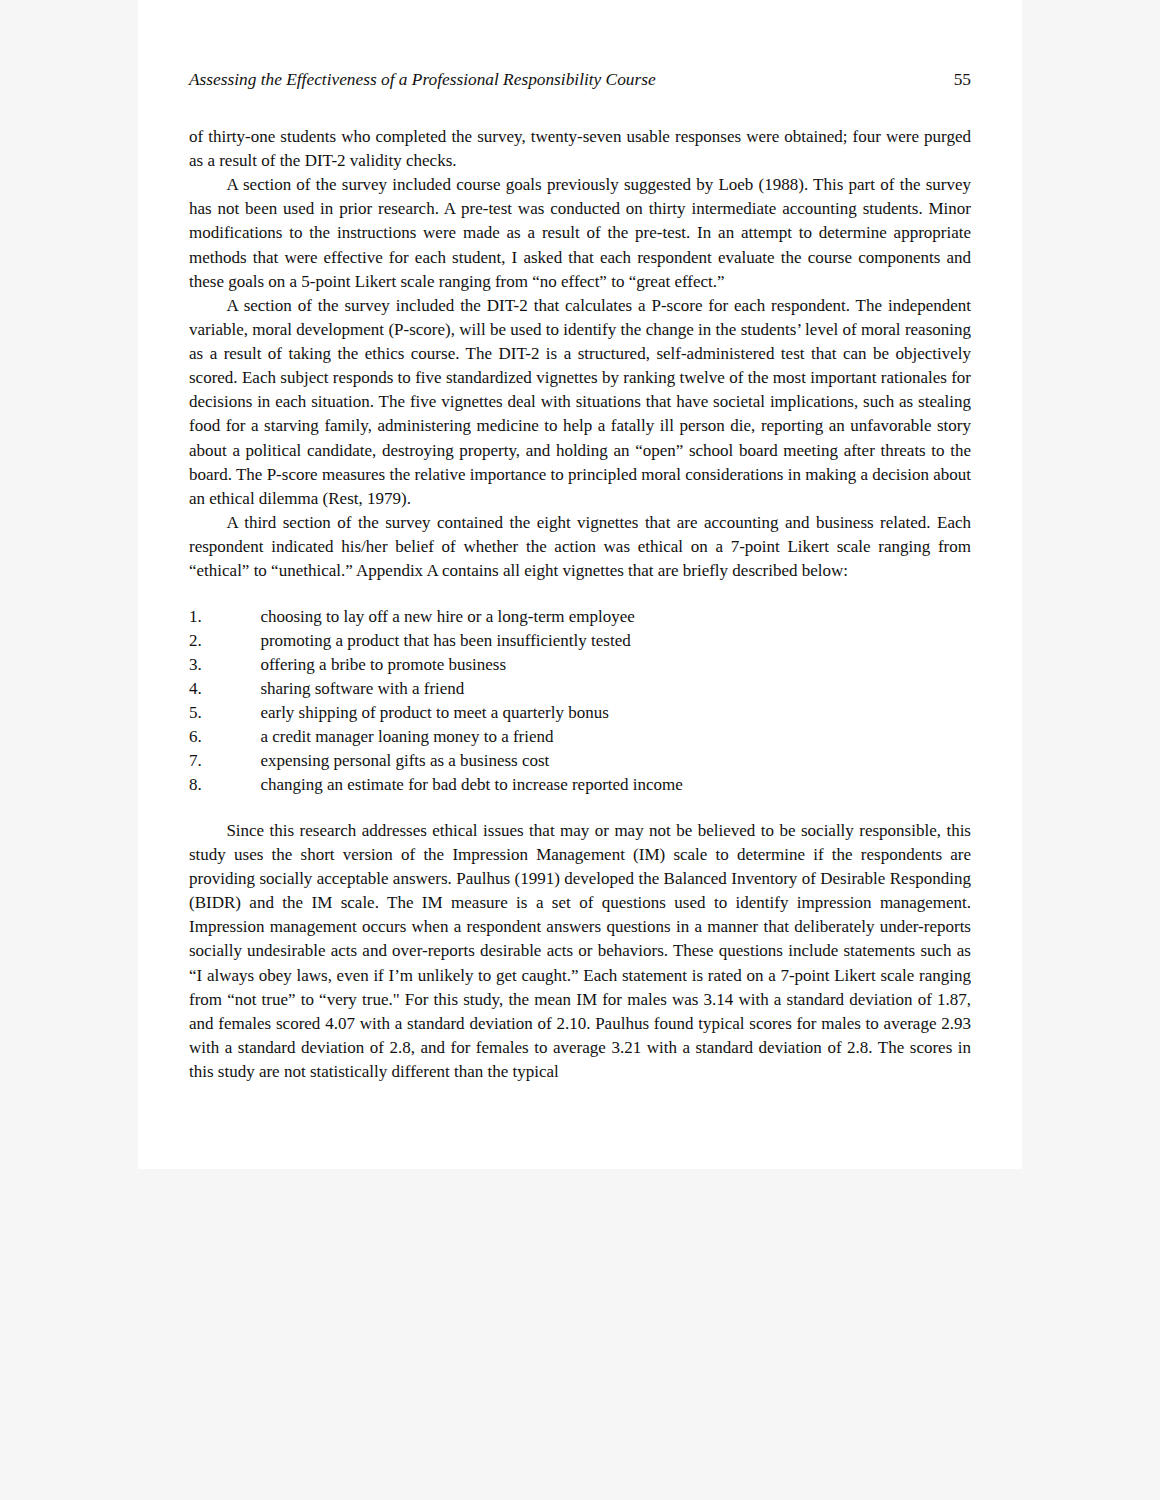Assessing the Effectiveness of a Professional Responsibility Course 55
of thirty-one students who completed the survey, twenty-seven usable responses were obtained; four were purged as a result of the DIT-2 validity checks.
A section of the survey included course goals previously suggested by Loeb (1988). This part of the survey has not been used in prior research. A pre-test was conducted on thirty intermediate accounting students. Minor modifications to the instructions were made as a result of the pre-test. In an attempt to determine appropriate methods that were effective for each student, I asked that each respondent evaluate the course components and these goals on a 5-point Likert scale ranging from “no effect” to “great effect.”
A section of the survey included the DIT-2 that calculates a P-score for each respondent. The independent variable, moral development (P-score), will be used to identify the change in the students’ level of moral reasoning as a result of taking the ethics course. The DIT-2 is a structured, self-administered test that can be objectively scored. Each subject responds to five standardized vignettes by ranking twelve of the most important rationales for decisions in each situation. The five vignettes deal with situations that have societal implications, such as stealing food for a starving family, administering medicine to help a fatally ill person die, reporting an unfavorable story about a political candidate, destroying property, and holding an “open” school board meeting after threats to the board. The P-score measures the relative importance to principled moral considerations in making a decision about an ethical dilemma (Rest, 1979).
A third section of the survey contained the eight vignettes that are accounting and business related. Each respondent indicated his/her belief of whether the action was ethical on a 7-point Likert scale ranging from “ethical” to “unethical.” Appendix A contains all eight vignettes that are briefly described below:
1. choosing to lay off a new hire or a long-term employee
2. promoting a product that has been insufficiently tested
3. offering a bribe to promote business
4. sharing software with a friend
5. early shipping of product to meet a quarterly bonus
6. a credit manager loaning money to a friend
7. expensing personal gifts as a business cost
8. changing an estimate for bad debt to increase reported income
Since this research addresses ethical issues that may or may not be believed to be socially responsible, this study uses the short version of the Impression Management (IM) scale to determine if the respondents are providing socially acceptable answers. Paulhus (1991) developed the Balanced Inventory of Desirable Responding (BIDR) and the IM scale. The IM measure is a set of questions used to identify impression management. Impression management occurs when a respondent answers questions in a manner that deliberately under-reports socially undesirable acts and over-reports desirable acts or behaviors. These questions include statements such as “I always obey laws, even if I’m unlikely to get caught.” Each statement is rated on a 7-point Likert scale ranging from “not true” to “very true." For this study, the mean IM for males was 3.14 with a standard deviation of 1.87, and females scored 4.07 with a standard deviation of 2.10. Paulhus found typical scores for males to average 2.93 with a standard deviation of 2.8, and for females to average 3.21 with a standard deviation of 2.8. The scores in this study are not statistically different than the typical